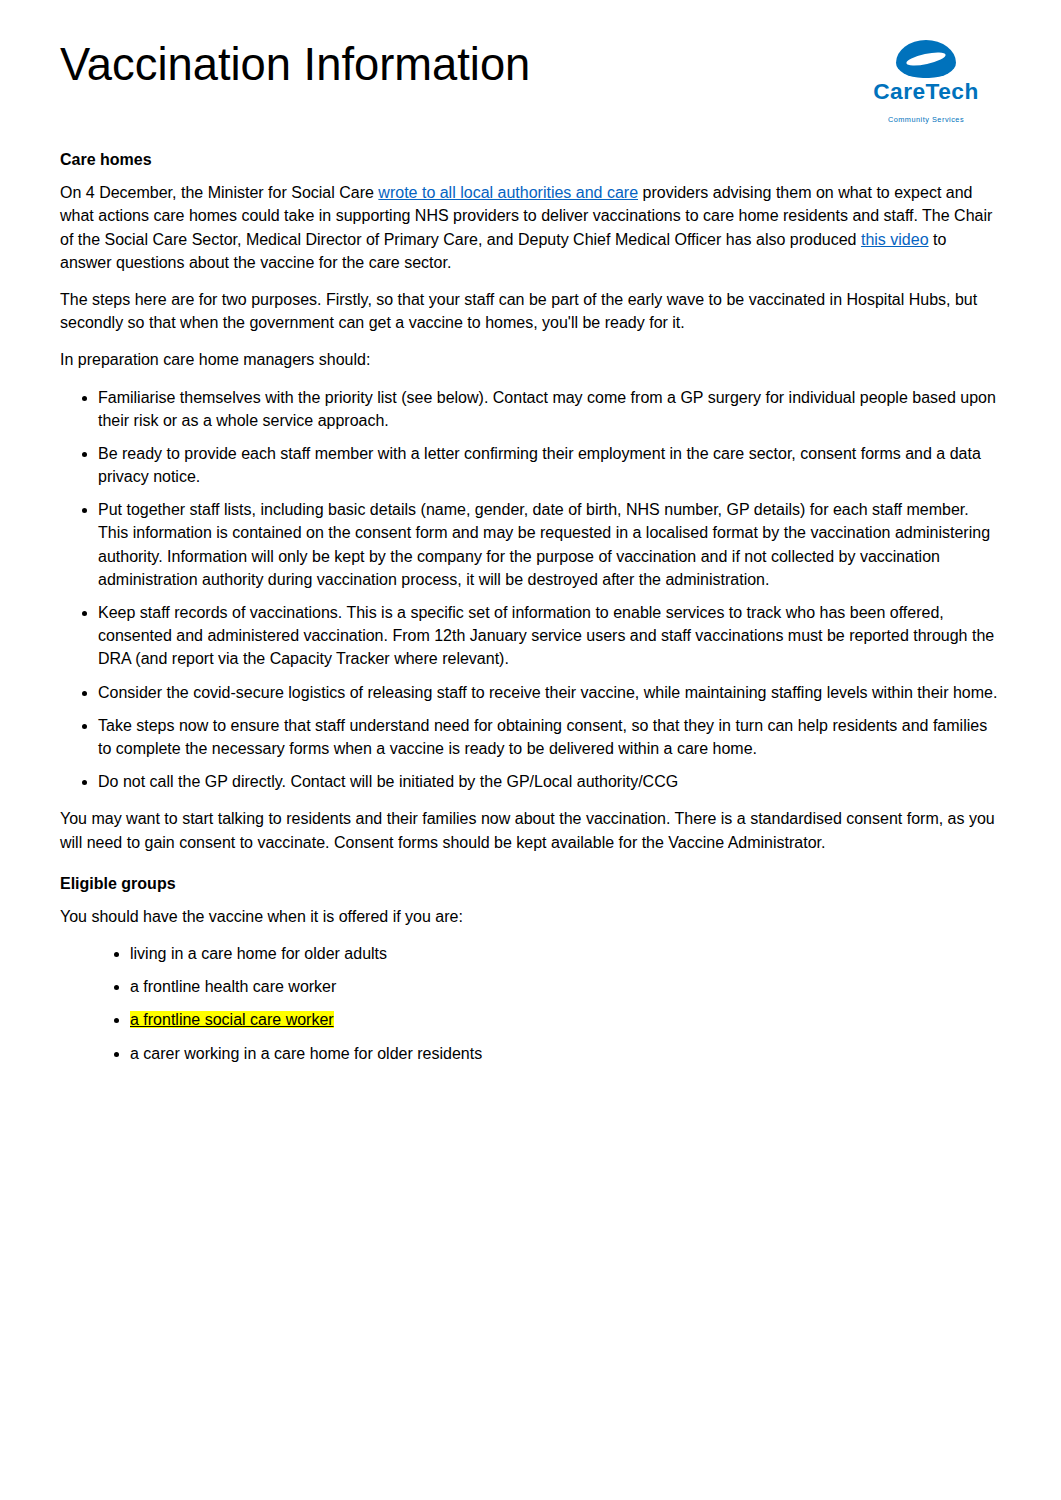Vaccination Information
CareTech Community Services
Care homes
On 4 December, the Minister for Social Care wrote to all local authorities and care providers advising them on what to expect and what actions care homes could take in supporting NHS providers to deliver vaccinations to care home residents and staff. The Chair of the Social Care Sector, Medical Director of Primary Care, and Deputy Chief Medical Officer has also produced this video to answer questions about the vaccine for the care sector.
The steps here are for two purposes. Firstly, so that your staff can be part of the early wave to be vaccinated in Hospital Hubs, but secondly so that when the government can get a vaccine to homes, you'll be ready for it.
In preparation care home managers should:
Familiarise themselves with the priority list (see below). Contact may come from a GP surgery for individual people based upon their risk or as a whole service approach.
Be ready to provide each staff member with a letter confirming their employment in the care sector, consent forms and a data privacy notice.
Put together staff lists, including basic details (name, gender, date of birth, NHS number, GP details) for each staff member. This information is contained on the consent form and may be requested in a localised format by the vaccination administering authority. Information will only be kept by the company for the purpose of vaccination and if not collected by vaccination administration authority during vaccination process, it will be destroyed after the administration.
Keep staff records of vaccinations. This is a specific set of information to enable services to track who has been offered, consented and administered vaccination. From 12th January service users and staff vaccinations must be reported through the DRA (and report via the Capacity Tracker where relevant).
Consider the covid-secure logistics of releasing staff to receive their vaccine, while maintaining staffing levels within their home.
Take steps now to ensure that staff understand need for obtaining consent, so that they in turn can help residents and families to complete the necessary forms when a vaccine is ready to be delivered within a care home.
Do not call the GP directly. Contact will be initiated by the GP/Local authority/CCG
You may want to start talking to residents and their families now about the vaccination. There is a standardised consent form, as you will need to gain consent to vaccinate. Consent forms should be kept available for the Vaccine Administrator.
Eligible groups
You should have the vaccine when it is offered if you are:
living in a care home for older adults
a frontline health care worker
a frontline social care worker
a carer working in a care home for older residents